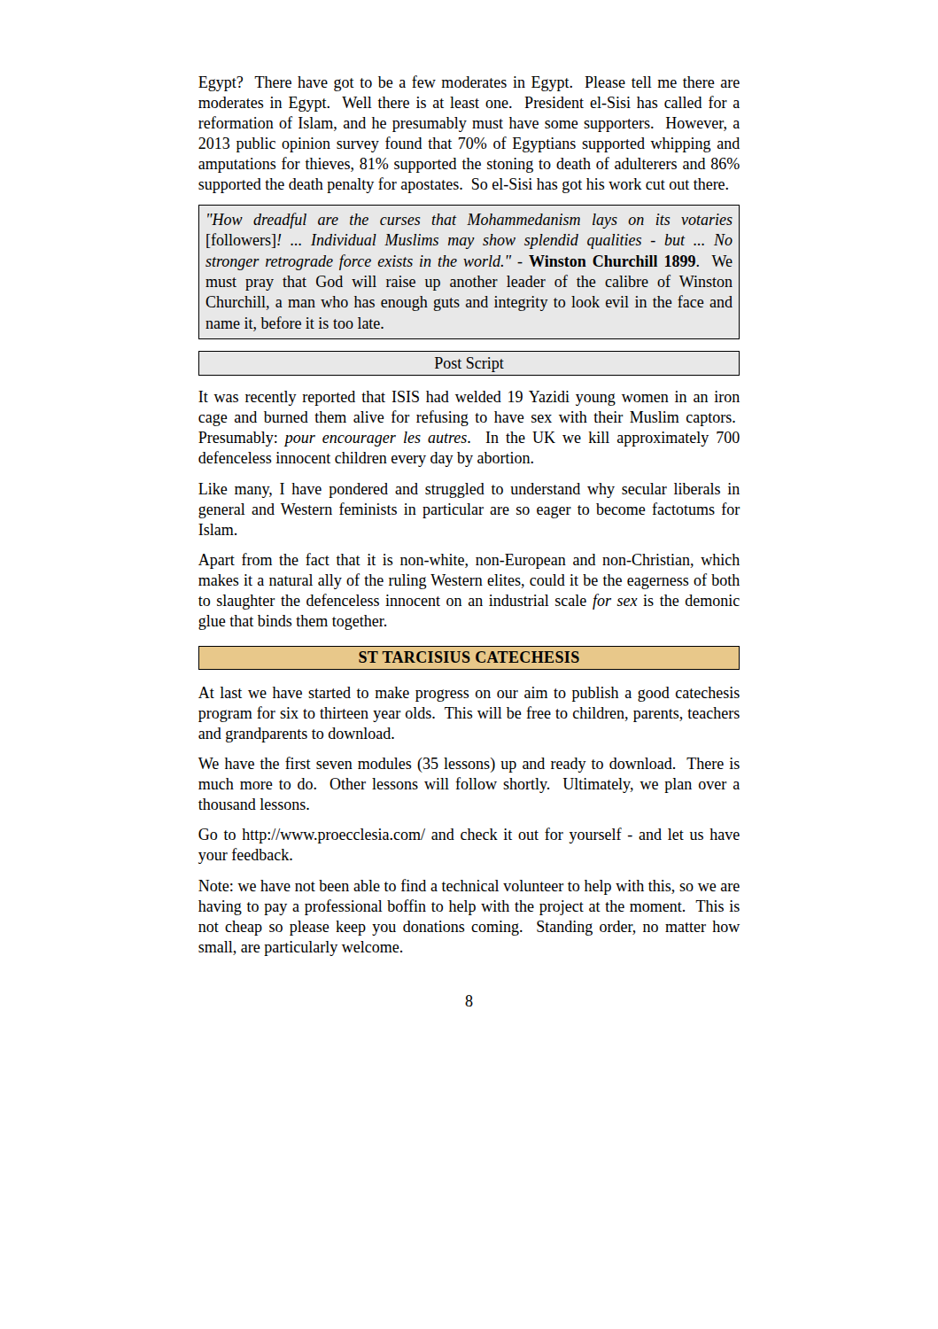Egypt? There have got to be a few moderates in Egypt. Please tell me there are moderates in Egypt. Well there is at least one. President el-Sisi has called for a reformation of Islam, and he presumably must have some supporters. However, a 2013 public opinion survey found that 70% of Egyptians supported whipping and amputations for thieves, 81% supported the stoning to death of adulterers and 86% supported the death penalty for apostates. So el-Sisi has got his work cut out there.
"How dreadful are the curses that Mohammedanism lays on its votaries [followers]! ... Individual Muslims may show splendid qualities - but ... No stronger retrograde force exists in the world." - Winston Churchill 1899. We must pray that God will raise up another leader of the calibre of Winston Churchill, a man who has enough guts and integrity to look evil in the face and name it, before it is too late.
Post Script
It was recently reported that ISIS had welded 19 Yazidi young women in an iron cage and burned them alive for refusing to have sex with their Muslim captors. Presumably: pour encourager les autres. In the UK we kill approximately 700 defenceless innocent children every day by abortion.
Like many, I have pondered and struggled to understand why secular liberals in general and Western feminists in particular are so eager to become factotums for Islam.
Apart from the fact that it is non-white, non-European and non-Christian, which makes it a natural ally of the ruling Western elites, could it be the eagerness of both to slaughter the defenceless innocent on an industrial scale for sex is the demonic glue that binds them together.
ST TARCISIUS CATECHESIS
At last we have started to make progress on our aim to publish a good catechesis program for six to thirteen year olds. This will be free to children, parents, teachers and grandparents to download.
We have the first seven modules (35 lessons) up and ready to download. There is much more to do. Other lessons will follow shortly. Ultimately, we plan over a thousand lessons.
Go to http://www.proecclesia.com/ and check it out for yourself - and let us have your feedback.
Note: we have not been able to find a technical volunteer to help with this, so we are having to pay a professional boffin to help with the project at the moment. This is not cheap so please keep you donations coming. Standing order, no matter how small, are particularly welcome.
8